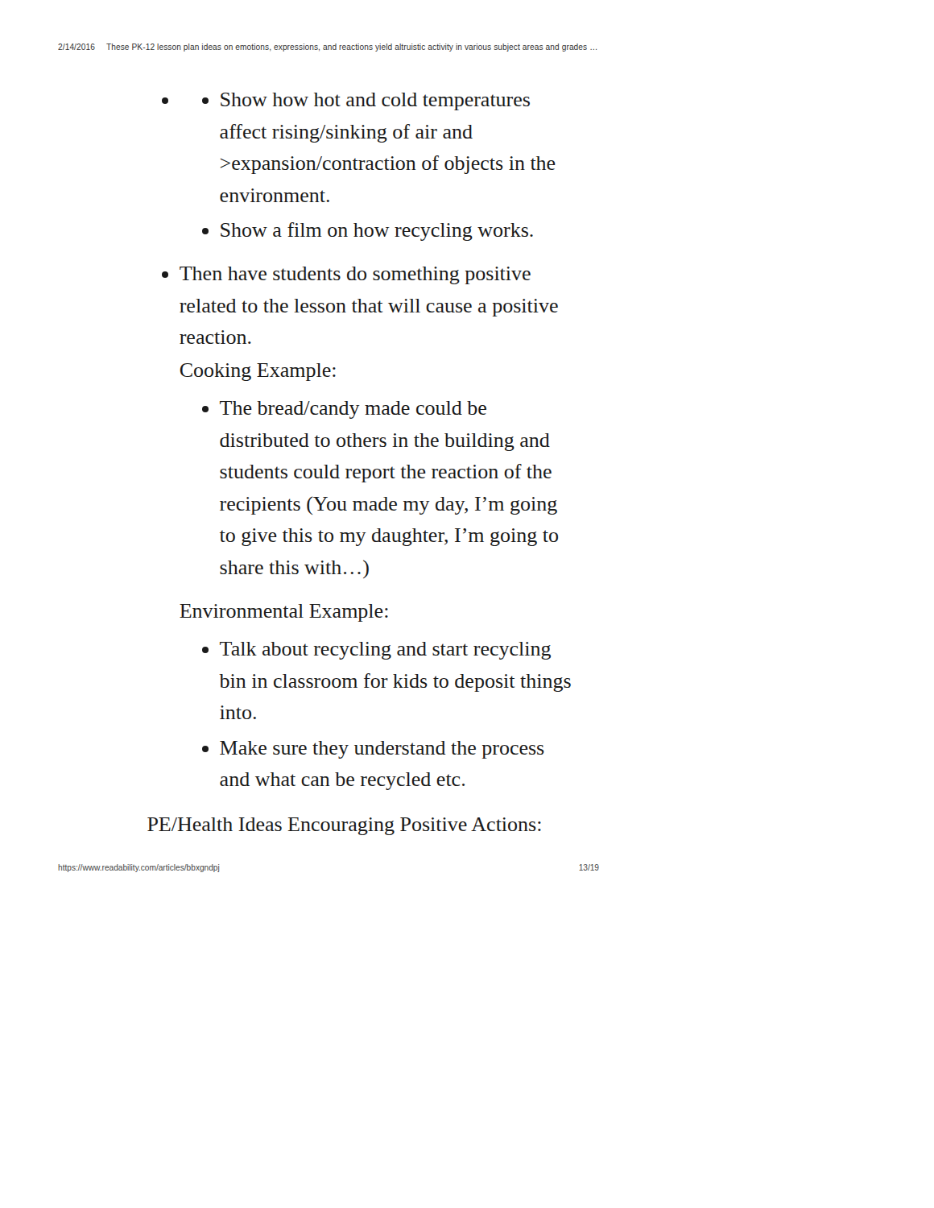2/14/2016 These PK-12 lesson plan ideas on emotions, expressions, and reactions yield altruistic activity in various subject areas and grades — lessonplanspage.c…
Show how hot and cold temperatures affect rising/sinking of air and >expansion/contraction of objects in the environment.
Show a film on how recycling works.
Then have students do something positive related to the lesson that will cause a positive reaction.
Cooking Example:
The bread/candy made could be distributed to others in the building and students could report the reaction of the recipients (You made my day, I’m going to give this to my daughter, I’m going to share this with…)
Environmental Example:
Talk about recycling and start recycling bin in classroom for kids to deposit things into.
Make sure they understand the process and what can be recycled etc.
PE/Health Ideas Encouraging Positive Actions:
https://www.readability.com/articles/bbxgndpj 13/19